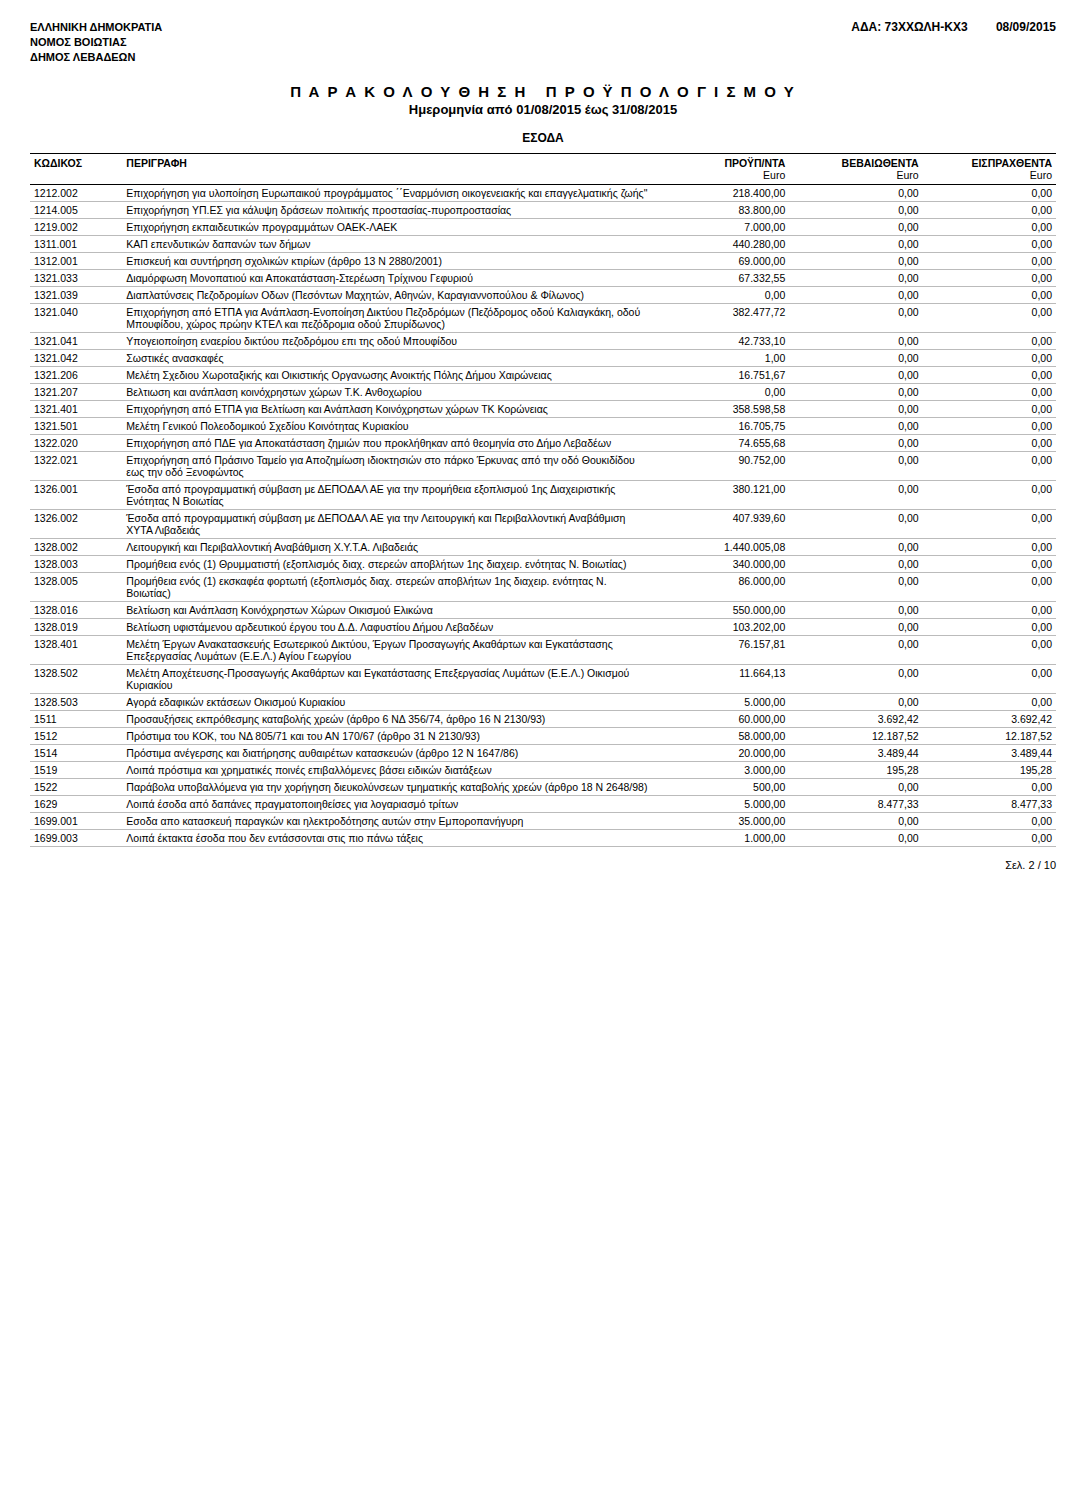ΕΛΛΗΝΙΚΗ ΔΗΜΟΚΡΑΤΙΑ
ΝΟΜΟΣ ΒΟΙΩΤΙΑΣ
ΔΗΜΟΣ ΛΕΒΑΔΕΩΝ
ΑΔΑ: 73ΧΧΩΛΗ-ΚΧ3 08/09/2015
Π Α Ρ Α Κ Ο Λ Ο Υ Θ Η Σ Η Π Ρ Ο Ϋ Π Ο Λ Ο Γ Ι Σ Μ Ο Υ
Ημερομηνία από 01/08/2015 έως 31/08/2015
ΕΣΟΔΑ
| ΚΩΔΙΚΟΣ | ΠΕΡΙΓΡΑΦΗ | ΠΡΟΫΠ/ΝΤΑ Euro | ΒΕΒΑΙΩΘΕΝΤΑ Euro | ΕΙΣΠΡΑΧΘΕΝΤΑ Euro |
| --- | --- | --- | --- | --- |
| 1212.002 | Επιχορήγηση για υλοποίηση Ευρωπαικού προγράμματος ΄΄Εναρμόνιση οικογενειακής και επαγγελματικής ζωής" | 218.400,00 | 0,00 | 0,00 |
| 1214.005 | Επιχορήγηση ΥΠ.ΕΣ για κάλυψη δράσεων πολιτικής προστασίας-πυροπροστασίας | 83.800,00 | 0,00 | 0,00 |
| 1219.002 | Επιχορήγηση εκπαιδευτικών προγραμμάτων ΟΑΕΚ-ΛΑΕΚ | 7.000,00 | 0,00 | 0,00 |
| 1311.001 | ΚΑΠ επενδυτικών δαπανών των δήμων | 440.280,00 | 0,00 | 0,00 |
| 1312.001 | Επισκευή και συντήρηση σχολικών κτιρίων (άρθρο 13 Ν 2880/2001) | 69.000,00 | 0,00 | 0,00 |
| 1321.033 | Διαμόρφωση Μονοπατιού και Αποκατάσταση-Στερέωση Τρίχινου Γεφυριού | 67.332,55 | 0,00 | 0,00 |
| 1321.039 | Διαπλατύνσεις Πεζοδρομίων Οδων (Πεσόντων Μαχητών, Αθηνών, Καραγιαννοπούλου & Φίλωνος) | 0,00 | 0,00 | 0,00 |
| 1321.040 | Επιχορήγηση από ΕΤΠΑ για Ανάπλαση-Ενοποίηση Δικτύου Πεζοδρόμων (Πεζόδρομος οδού Καλιαγκάκη, οδού Μπουφίδου, χώρος πρώην ΚΤΕΛ και πεζόδρομια οδού Σπυρίδωνος) | 382.477,72 | 0,00 | 0,00 |
| 1321.041 | Υπογειοποίηση εναερίου δικτύου πεζοδρόμου επι της οδού Μπουφίδου | 42.733,10 | 0,00 | 0,00 |
| 1321.042 | Σωστικές ανασκαφές | 1,00 | 0,00 | 0,00 |
| 1321.206 | Μελέτη Σχεδιου Χωροταξικής και Οικιστικής Οργανωσης Ανοικτής Πόλης Δήμου Χαιρώνειας | 16.751,67 | 0,00 | 0,00 |
| 1321.207 | Βελτιωση και ανάπλαση κοινόχρηστων χώρων Τ.Κ. Ανθοχωρίου | 0,00 | 0,00 | 0,00 |
| 1321.401 | Επιχορήγηση από ΕΤΠΑ για Βελτίωση και Ανάπλαση Κοινόχρηστων χώρων ΤΚ Κορώνειας | 358.598,58 | 0,00 | 0,00 |
| 1321.501 | Μελέτη Γενικού Πολεοδομικού Σχεδίου Κοινότητας Κυριακίου | 16.705,75 | 0,00 | 0,00 |
| 1322.020 | Επιχορήγηση από ΠΔΕ για Αποκατάσταση ζημιών που προκλήθηκαν από θεομηνία στο Δήμο Λεβαδέων | 74.655,68 | 0,00 | 0,00 |
| 1322.021 | Επιχορήγηση από Πράσινο Ταμείο για Αποζημίωση ιδιοκτησιών στο πάρκο Έρκυνας από την οδό Θουκιδίδου εως την οδό Ξενοφώντος | 90.752,00 | 0,00 | 0,00 |
| 1326.001 | Έσοδα από προγραμματική σύμβαση με ΔΕΠΟΔΑΛ ΑΕ για την προμήθεια εξοπλισμού 1ης Διαχειριστικής Ενότητας Ν Βοιωτίας | 380.121,00 | 0,00 | 0,00 |
| 1326.002 | Έσοδα από προγραμματική σύμβαση με ΔΕΠΟΔΑΛ ΑΕ για την Λειτουργική και Περιβαλλοντική Αναβάθμιση ΧΥΤΑ Λιβαδειάς | 407.939,60 | 0,00 | 0,00 |
| 1328.002 | Λειτουργική και Περιβαλλοντική Αναβάθμιση Χ.Υ.Τ.Α. Λιβαδειάς | 1.440.005,08 | 0,00 | 0,00 |
| 1328.003 | Προμήθεια ενός (1) Θρυμματιστή (εξοπλισμός διαχ. στερεών αποβλήτων 1ης διαχειρ. ενότητας Ν. Βοιωτίας) | 340.000,00 | 0,00 | 0,00 |
| 1328.005 | Προμήθεια ενός (1) εκσκαφέα φορτωτή (εξοπλισμός διαχ. στερεών αποβλήτων 1ης διαχειρ. ενότητας Ν. Βοιωτίας) | 86.000,00 | 0,00 | 0,00 |
| 1328.016 | Βελτίωση και Ανάπλαση Κοινόχρηστων Χώρων Οικισμού Ελικώνα | 550.000,00 | 0,00 | 0,00 |
| 1328.019 | Βελτίωση υφιστάμενου αρδευτικού έργου του Δ.Δ. Λαφυστίου Δήμου Λεβαδέων | 103.202,00 | 0,00 | 0,00 |
| 1328.401 | Μελέτη Έργων Ανακατασκευής Εσωτερικού Δικτύου, Έργων Προσαγωγής Ακαθάρτων και Εγκατάστασης Επεξεργασίας Λυμάτων (Ε.Ε.Λ.) Αγίου Γεωργίου | 76.157,81 | 0,00 | 0,00 |
| 1328.502 | Μελέτη Αποχέτευσης-Προσαγωγής Ακαθάρτων και Εγκατάστασης Επεξεργασίας Λυμάτων (Ε.Ε.Λ.) Οικισμού Κυριακίου | 11.664,13 | 0,00 | 0,00 |
| 1328.503 | Αγορά εδαφικών εκτάσεων Οικισμού Κυριακίου | 5.000,00 | 0,00 | 0,00 |
| 1511 | Προσαυξήσεις εκπρόθεσμης καταβολής χρεών (άρθρο 6 ΝΔ 356/74, άρθρο 16 Ν 2130/93) | 60.000,00 | 3.692,42 | 3.692,42 |
| 1512 | Πρόστιμα του ΚΟΚ, του ΝΔ 805/71 και του ΑΝ 170/67 (άρθρο 31 Ν 2130/93) | 58.000,00 | 12.187,52 | 12.187,52 |
| 1514 | Πρόστιμα ανέγερσης και διατήρησης αυθαιρέτων κατασκευών (άρθρο 12 Ν 1647/86) | 20.000,00 | 3.489,44 | 3.489,44 |
| 1519 | Λοιπά πρόστιμα και χρηματικές ποινές επιβαλλόμενες βάσει ειδικών διατάξεων | 3.000,00 | 195,28 | 195,28 |
| 1522 | Παράβολα υποβαλλόμενα για την χορήγηση διευκολύνσεων τμηματικής καταβολής χρεών (άρθρο 18 Ν 2648/98) | 500,00 | 0,00 | 0,00 |
| 1629 | Λοιπά έσοδα από δαπάνες πραγματοποιηθείσες για λογαριασμό τρίτων | 5.000,00 | 8.477,33 | 8.477,33 |
| 1699.001 | Εσοδα απο κατασκευή παραγκών και ηλεκτροδότησης αυτών στην Εμποροπανήγυρη | 35.000,00 | 0,00 | 0,00 |
| 1699.003 | Λοιπά έκτακτα έσοδα που δεν εντάσσονται στις πιο πάνω τάξεις | 1.000,00 | 0,00 | 0,00 |
Σελ. 2 / 10